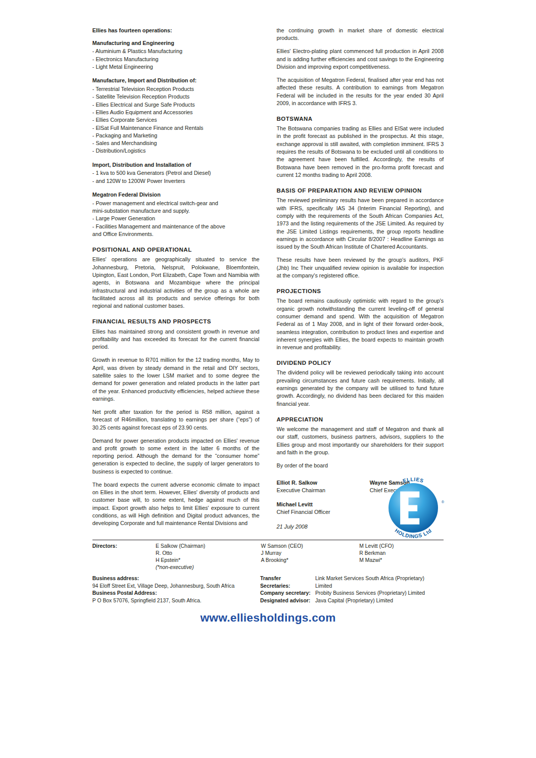Ellies has fourteen operations:
Manufacturing and Engineering
- Aluminium & Plastics Manufacturing
- Electronics Manufacturing
- Light Metal Engineering
Manufacture, Import and Distribution of:
- Terrestrial Television Reception Products
- Satellite Television Reception Products
- Ellies Electrical and Surge Safe Products
- Ellies Audio Equipment and Accessories
- Ellies Corporate Services
- ElSat Full Maintenance Finance and Rentals
- Packaging and Marketing
- Sales and Merchandising
- Distribution/Logistics
Import, Distribution and Installation of
- 1 kva to 500 kva Generators (Petrol and Diesel)
- and 120W to 1200W Power Inverters
Megatron Federal Division
- Power management and electrical switch-gear and
mini-substation manufacture and supply.
- Large Power Generation
- Facilities Management and maintenance of the above
and Office Environments.
POSITIONAL AND OPERATIONAL
Ellies' operations are geographically situated to service the Johannesburg, Pretoria, Nelspruit, Polokwane, Bloemfontein, Upington, East London, Port Elizabeth, Cape Town and Namibia with agents, in Botswana and Mozambique where the principal infrastructural and industrial activities of the group as a whole are facilitated across all its products and service offerings for both regional and national customer bases.
FINANCIAL RESULTS AND PROSPECTS
Ellies has maintained strong and consistent growth in revenue and profitability and has exceeded its forecast for the current financial period.
Growth in revenue to R701 million for the 12 trading months, May to April, was driven by steady demand in the retail and DIY sectors, satellite sales to the lower LSM market and to some degree the demand for power generation and related products in the latter part of the year. Enhanced productivity efficiencies, helped achieve these earnings.
Net profit after taxation for the period is R58 million, against a forecast of R46million, translating to earnings per share (“eps”) of 30.25 cents against forecast eps of 23.90 cents.
Demand for power generation products impacted on Ellies' revenue and profit growth to some extent in the latter 6 months of the reporting period. Although the demand for the “consumer home” generation is expected to decline, the supply of larger generators to business is expected to continue.
The board expects the current adverse economic climate to impact on Ellies in the short term. However, Ellies' diversity of products and customer base will, to some extent, hedge against much of this impact. Export growth also helps to limit Ellies' exposure to current conditions, as will High definition and Digital product advances, the developing Corporate and full maintenance Rental Divisions and
the continuing growth in market share of domestic electrical products.
Ellies' Electro-plating plant commenced full production in April 2008 and is adding further efficiencies and cost savings to the Engineering Division and improving export competitiveness.
The acquisition of Megatron Federal, finalised after year end has not affected these results. A contribution to earnings from Megatron Federal will be included in the results for the year ended 30 April 2009, in accordance with IFRS 3.
BOTSWANA
The Botswana companies trading as Ellies and ElSat were included in the profit forecast as published in the prospectus. At this stage, exchange approval is still awaited, with completion imminent. IFRS 3 requires the results of Botswana to be excluded until all conditions to the agreement have been fulfilled. Accordingly, the results of Botswana have been removed in the pro-forma profit forecast and current 12 months trading to April 2008.
BASIS OF PREPARATION AND REVIEW OPINION
The reviewed preliminary results have been prepared in accordance with IFRS, specifically IAS 34 (Interim Financial Reporting), and comply with the requirements of the South African Companies Act, 1973 and the listing requirements of the JSE Limited. As required by the JSE Limited Listings requirements, the group reports headline earnings in accordance with Circular 8/2007 : Headline Earnings as issued by the South African Institute of Chartered Accountants.
These results have been reviewed by the group's auditors, PKF (Jhb) Inc Their unqualified review opinion is available for inspection at the company's registered office.
PROJECTIONS
The board remains cautiously optimistic with regard to the group's organic growth notwithstanding the current leveling-off of general consumer demand and spend. With the acquisition of Megatron Federal as of 1 May 2008, and in light of their forward order-book, seamless integration, contribution to product lines and expertise and inherent synergies with Ellies, the board expects to maintain growth in revenue and profitability.
DIVIDEND POLICY
The dividend policy will be reviewed periodically taking into account prevailing circumstances and future cash requirements. Initially, all earnings generated by the company will be utilised to fund future growth. Accordingly, no dividend has been declared for this maiden financial year.
APPRECIATION
We welcome the management and staff of Megatron and thank all our staff, customers, business partners, advisors, suppliers to the Ellies group and most importantly our shareholders for their support and faith in the group.
By order of the board
Elliot R. Salkow
Executive Chairman
Wayne Samson
Chief Executive Officer
Michael Levitt
Chief Financial Officer
21 July 2008
ELLIES HOLDINGS Ltd ®
| Directors: | E Salkow (Chairman) | W Samson (CEO) | M Levitt (CFO) |
| | R. Otto | J Murray | R Berkman |
| | H Epstein* | A Brooking* | M Mazwi* |
| | (*non-executive) | | |
Business address:
94 Eloff Street Ext, Village Deep, Johannesburg, South Africa
Business Postal Address:
P O Box 57076, Springfield 2137, South Africa.
| Transfer Secretaries: | Link Market Services South Africa (Proprietary) Limited |
| Company secretary: | Probity Business Services (Proprietary) Limited |
| Designated advisor: | Java Capital (Proprietary) Limited |
www.elliesholdings.com